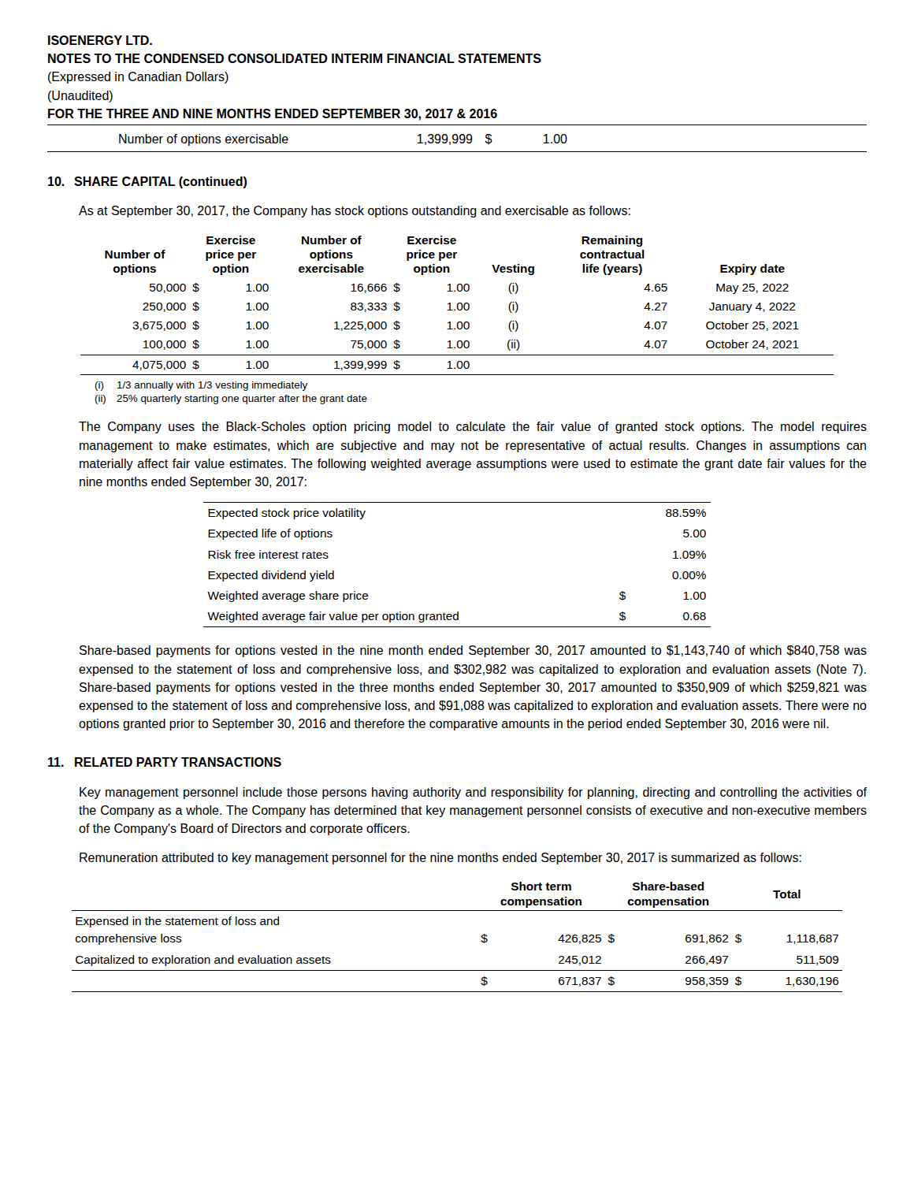ISOENERGY LTD.
NOTES TO THE CONDENSED CONSOLIDATED INTERIM FINANCIAL STATEMENTS
(Expressed in Canadian Dollars)
(Unaudited)
FOR THE THREE AND NINE MONTHS ENDED SEPTEMBER 30, 2017 & 2016
Number of options exercisable 1,399,999 $ 1.00
10. SHARE CAPITAL (continued)
As at September 30, 2017, the Company has stock options outstanding and exercisable as follows:
| Number of options | Exercise price per option | Number of options exercisable | Exercise price per option | Vesting | Remaining contractual life (years) | Expiry date |
| --- | --- | --- | --- | --- | --- | --- |
| 50,000 | $ | 1.00 | 16,666 | $ | 1.00 | (i) | 4.65 | May 25, 2022 |
| 250,000 | $ | 1.00 | 83,333 | $ | 1.00 | (i) | 4.27 | January 4, 2022 |
| 3,675,000 | $ | 1.00 | 1,225,000 | $ | 1.00 | (i) | 4.07 | October 25, 2021 |
| 100,000 | $ | 1.00 | 75,000 | $ | 1.00 | (ii) | 4.07 | October 24, 2021 |
| 4,075,000 | $ | 1.00 | 1,399,999 | $ | 1.00 | | | |
(i) 1/3 annually with 1/3 vesting immediately
(ii) 25% quarterly starting one quarter after the grant date
The Company uses the Black-Scholes option pricing model to calculate the fair value of granted stock options. The model requires management to make estimates, which are subjective and may not be representative of actual results. Changes in assumptions can materially affect fair value estimates. The following weighted average assumptions were used to estimate the grant date fair values for the nine months ended September 30, 2017:
| Expected stock price volatility | | 88.59% |
| Expected life of options | | 5.00 |
| Risk free interest rates | | 1.09% |
| Expected dividend yield | | 0.00% |
| Weighted average share price | $ | 1.00 |
| Weighted average fair value per option granted | $ | 0.68 |
Share-based payments for options vested in the nine month ended September 30, 2017 amounted to $1,143,740 of which $840,758 was expensed to the statement of loss and comprehensive loss, and $302,982 was capitalized to exploration and evaluation assets (Note 7). Share-based payments for options vested in the three months ended September 30, 2017 amounted to $350,909 of which $259,821 was expensed to the statement of loss and comprehensive loss, and $91,088 was capitalized to exploration and evaluation assets. There were no options granted prior to September 30, 2016 and therefore the comparative amounts in the period ended September 30, 2016 were nil.
11. RELATED PARTY TRANSACTIONS
Key management personnel include those persons having authority and responsibility for planning, directing and controlling the activities of the Company as a whole. The Company has determined that key management personnel consists of executive and non-executive members of the Company's Board of Directors and corporate officers.
Remuneration attributed to key management personnel for the nine months ended September 30, 2017 is summarized as follows:
| | Short term compensation | Share-based compensation | Total |
| --- | --- | --- | --- |
| Expensed in the statement of loss and comprehensive loss | $ | 426,825 | $ | 691,862 | $ | 1,118,687 |
| Capitalized to exploration and evaluation assets | | 245,012 | | 266,497 | | 511,509 |
| | $ | 671,837 | $ | 958,359 | $ | 1,630,196 |